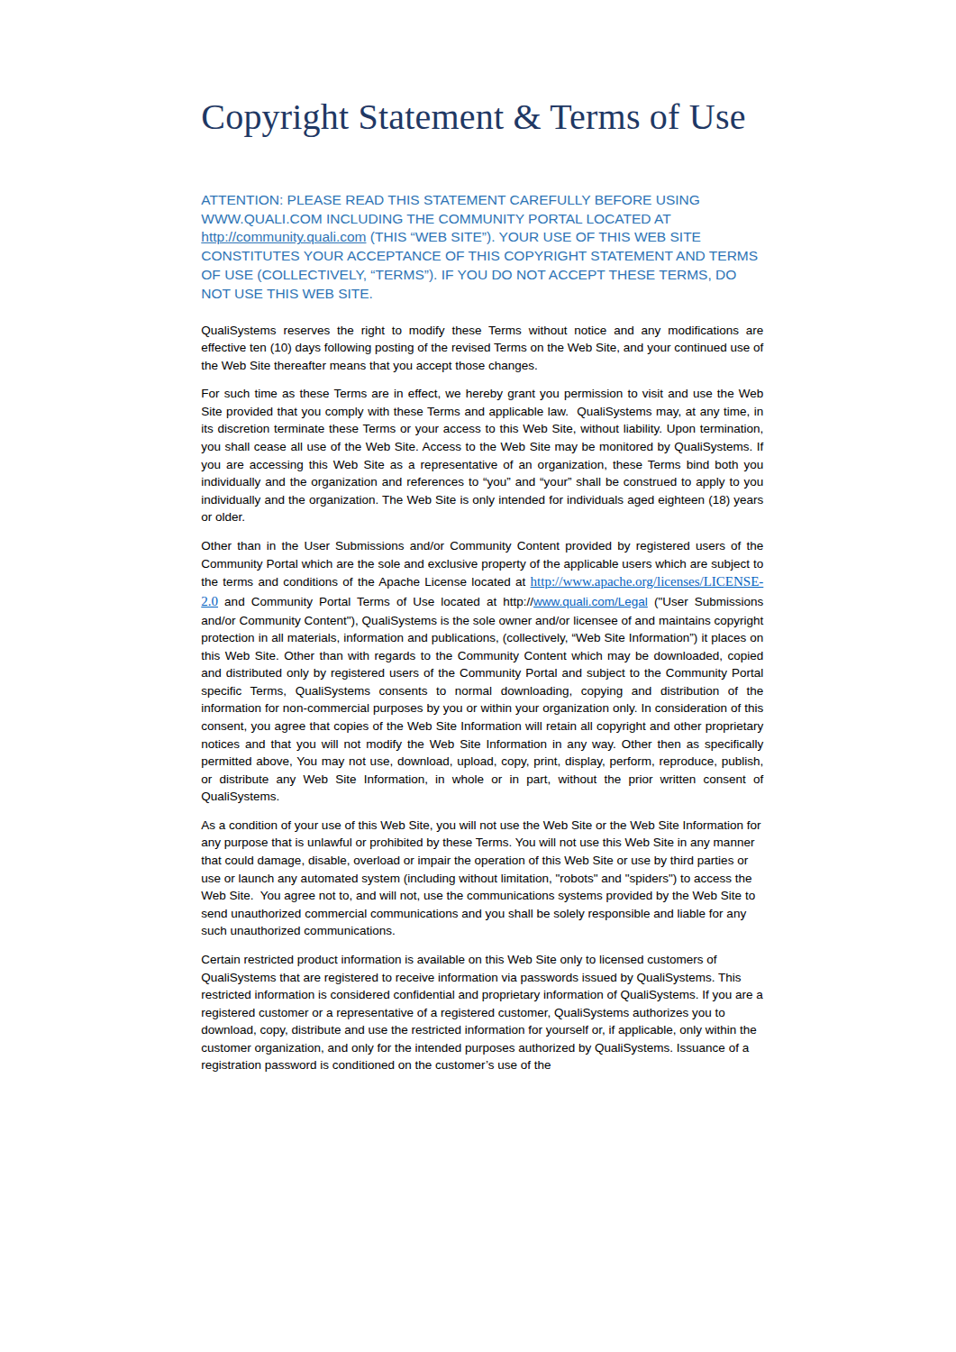Copyright Statement & Terms of Use
ATTENTION: PLEASE READ THIS STATEMENT CAREFULLY BEFORE USING WWW.QUALI.COM INCLUDING THE COMMUNITY PORTAL LOCATED AT http://community.quali.com (THIS “WEB SITE”). YOUR USE OF THIS WEB SITE CONSTITUTES YOUR ACCEPTANCE OF THIS COPYRIGHT STATEMENT AND TERMS OF USE (COLLECTIVELY, “TERMS”). IF YOU DO NOT ACCEPT THESE TERMS, DO NOT USE THIS WEB SITE.
QualiSystems reserves the right to modify these Terms without notice and any modifications are effective ten (10) days following posting of the revised Terms on the Web Site, and your continued use of the Web Site thereafter means that you accept those changes.
For such time as these Terms are in effect, we hereby grant you permission to visit and use the Web Site provided that you comply with these Terms and applicable law. QualiSystems may, at any time, in its discretion terminate these Terms or your access to this Web Site, without liability. Upon termination, you shall cease all use of the Web Site. Access to the Web Site may be monitored by QualiSystems. If you are accessing this Web Site as a representative of an organization, these Terms bind both you individually and the organization and references to “you” and “your” shall be construed to apply to you individually and the organization. The Web Site is only intended for individuals aged eighteen (18) years or older.
Other than in the User Submissions and/or Community Content provided by registered users of the Community Portal which are the sole and exclusive property of the applicable users which are subject to the terms and conditions of the Apache License located at http://www.apache.org/licenses/LICENSE-2.0 and Community Portal Terms of Use located at http://www.quali.com/Legal ("User Submissions and/or Community Content"), QualiSystems is the sole owner and/or licensee of and maintains copyright protection in all materials, information and publications, (collectively, “Web Site Information”) it places on this Web Site. Other than with regards to the Community Content which may be downloaded, copied and distributed only by registered users of the Community Portal and subject to the Community Portal specific Terms, QualiSystems consents to normal downloading, copying and distribution of the information for non-commercial purposes by you or within your organization only. In consideration of this consent, you agree that copies of the Web Site Information will retain all copyright and other proprietary notices and that you will not modify the Web Site Information in any way. Other then as specifically permitted above, You may not use, download, upload, copy, print, display, perform, reproduce, publish, or distribute any Web Site Information, in whole or in part, without the prior written consent of QualiSystems.
As a condition of your use of this Web Site, you will not use the Web Site or the Web Site Information for any purpose that is unlawful or prohibited by these Terms. You will not use this Web Site in any manner that could damage, disable, overload or impair the operation of this Web Site or use by third parties or use or launch any automated system (including without limitation, "robots" and "spiders") to access the Web Site. You agree not to, and will not, use the communications systems provided by the Web Site to send unauthorized commercial communications and you shall be solely responsible and liable for any such unauthorized communications.
Certain restricted product information is available on this Web Site only to licensed customers of QualiSystems that are registered to receive information via passwords issued by QualiSystems. This restricted information is considered confidential and proprietary information of QualiSystems. If you are a registered customer or a representative of a registered customer, QualiSystems authorizes you to download, copy, distribute and use the restricted information for yourself or, if applicable, only within the customer organization, and only for the intended purposes authorized by QualiSystems. Issuance of a registration password is conditioned on the customer’s use of the